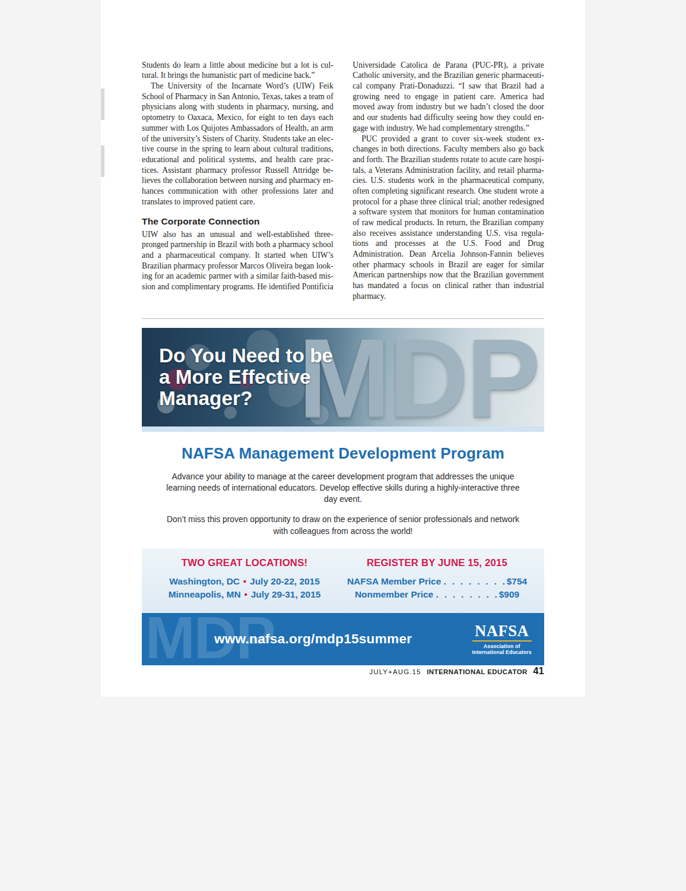Students do learn a little about medicine but a lot is cultural. It brings the humanistic part of medicine back.”
The University of the Incarnate Word’s (UIW) Feik School of Pharmacy in San Antonio, Texas, takes a team of physicians along with students in pharmacy, nursing, and optometry to Oaxaca, Mexico, for eight to ten days each summer with Los Quijotes Ambassadors of Health, an arm of the university’s Sisters of Charity. Students take an elective course in the spring to learn about cultural traditions, educational and political systems, and health care practices. Assistant pharmacy professor Russell Attridge believes the collaboration between nursing and pharmacy enhances communication with other professions later and translates to improved patient care.
The Corporate Connection
UIW also has an unusual and well-established three-pronged partnership in Brazil with both a pharmacy school and a pharmaceutical company. It started when UIW’s Brazilian pharmacy professor Marcos Oliveira began looking for an academic partner with a similar faith-based mission and complimentary programs. He identified Pontificia Universidade Catolica de Parana (PUC-PR), a private Catholic university, and the Brazilian generic pharmaceutical company Prati-Donaduzzi. “I saw that Brazil had a growing need to engage in patient care. America had moved away from industry but we hadn’t closed the door and our students had difficulty seeing how they could engage with industry. We had complementary strengths.”
PUC provided a grant to cover six-week student exchanges in both directions. Faculty members also go back and forth. The Brazilian students rotate to acute care hospitals, a Veterans Administration facility, and retail pharmacies. U.S. students work in the pharmaceutical company, often completing significant research. One student wrote a protocol for a phase three clinical trial; another redesigned a software system that monitors for human contamination of raw medical products. In return, the Brazilian company also receives assistance understanding U.S. visa regulations and processes at the U.S. Food and Drug Administration. Dean Arcelia Johnson-Fannin believes other pharmacy schools in Brazil are eager for similar American partnerships now that the Brazilian government has mandated a focus on clinical rather than industrial pharmacy.
MDP
Do You Need to be
a More Effective
Manager?
NAFSA Management Development Program
Advance your ability to manage at the career development program that addresses the unique learning needs of international educators. Develop effective skills during a highly-interactive three day event.
Don’t miss this proven opportunity to draw on the experience of senior professionals and network with colleagues from across the world!
TWO GREAT LOCATIONS!
Washington, DC • July 20-22, 2015
Minneapolis, MN • July 29-31, 2015
REGISTER BY JUNE 15, 2015
NAFSA Member Price . . . . . . . .$754
Nonmember Price . . . . . . . .$909
MDP
www.nafsa.org/mdp15summer
NAFSA
Association of
International Educators
JULY+AUG.15 INTERNATIONAL EDUCATOR 41